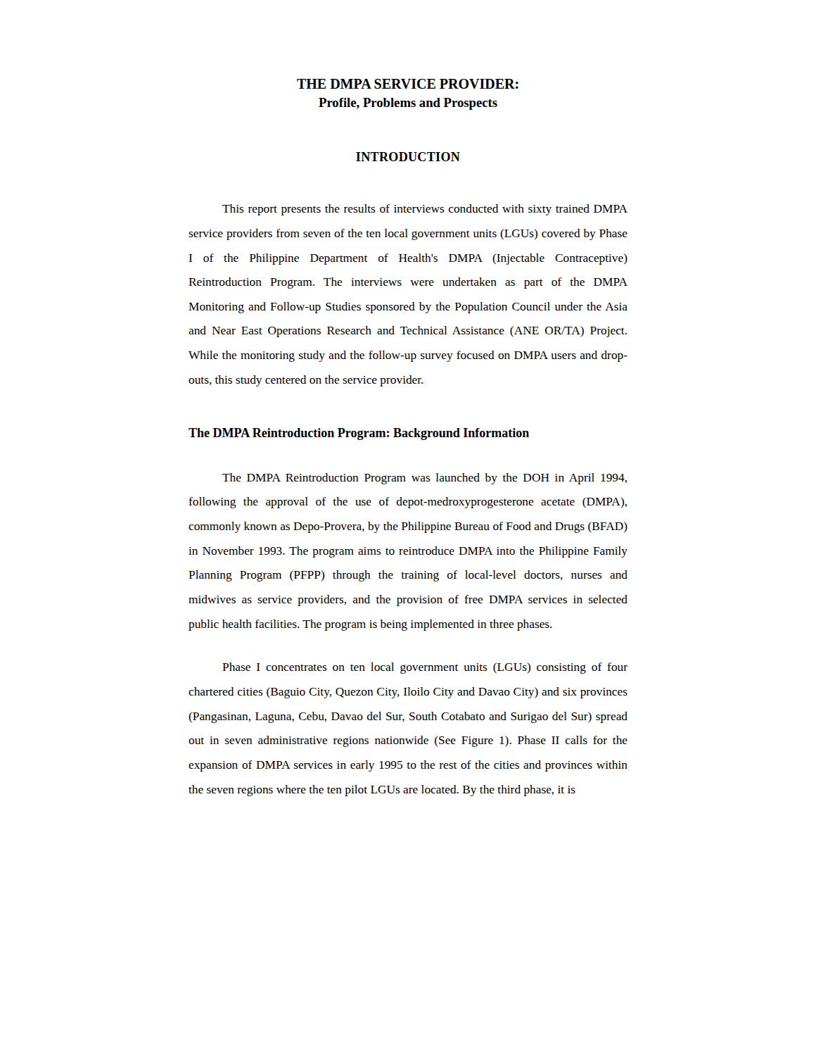THE DMPA SERVICE PROVIDER: Profile, Problems and Prospects
INTRODUCTION
This report presents the results of interviews conducted with sixty trained DMPA service providers from seven of the ten local government units (LGUs) covered by Phase I of the Philippine Department of Health's DMPA (Injectable Contraceptive) Reintroduction Program. The interviews were undertaken as part of the DMPA Monitoring and Follow-up Studies sponsored by the Population Council under the Asia and Near East Operations Research and Technical Assistance (ANE OR/TA) Project. While the monitoring study and the follow-up survey focused on DMPA users and drop-outs, this study centered on the service provider.
The DMPA Reintroduction Program: Background Information
The DMPA Reintroduction Program was launched by the DOH in April 1994, following the approval of the use of depot-medroxyprogesterone acetate (DMPA), commonly known as Depo-Provera, by the Philippine Bureau of Food and Drugs (BFAD) in November 1993. The program aims to reintroduce DMPA into the Philippine Family Planning Program (PFPP) through the training of local-level doctors, nurses and midwives as service providers, and the provision of free DMPA services in selected public health facilities. The program is being implemented in three phases.
Phase I concentrates on ten local government units (LGUs) consisting of four chartered cities (Baguio City, Quezon City, Iloilo City and Davao City) and six provinces (Pangasinan, Laguna, Cebu, Davao del Sur, South Cotabato and Surigao del Sur) spread out in seven administrative regions nationwide (See Figure 1). Phase II calls for the expansion of DMPA services in early 1995 to the rest of the cities and provinces within the seven regions where the ten pilot LGUs are located. By the third phase, it is